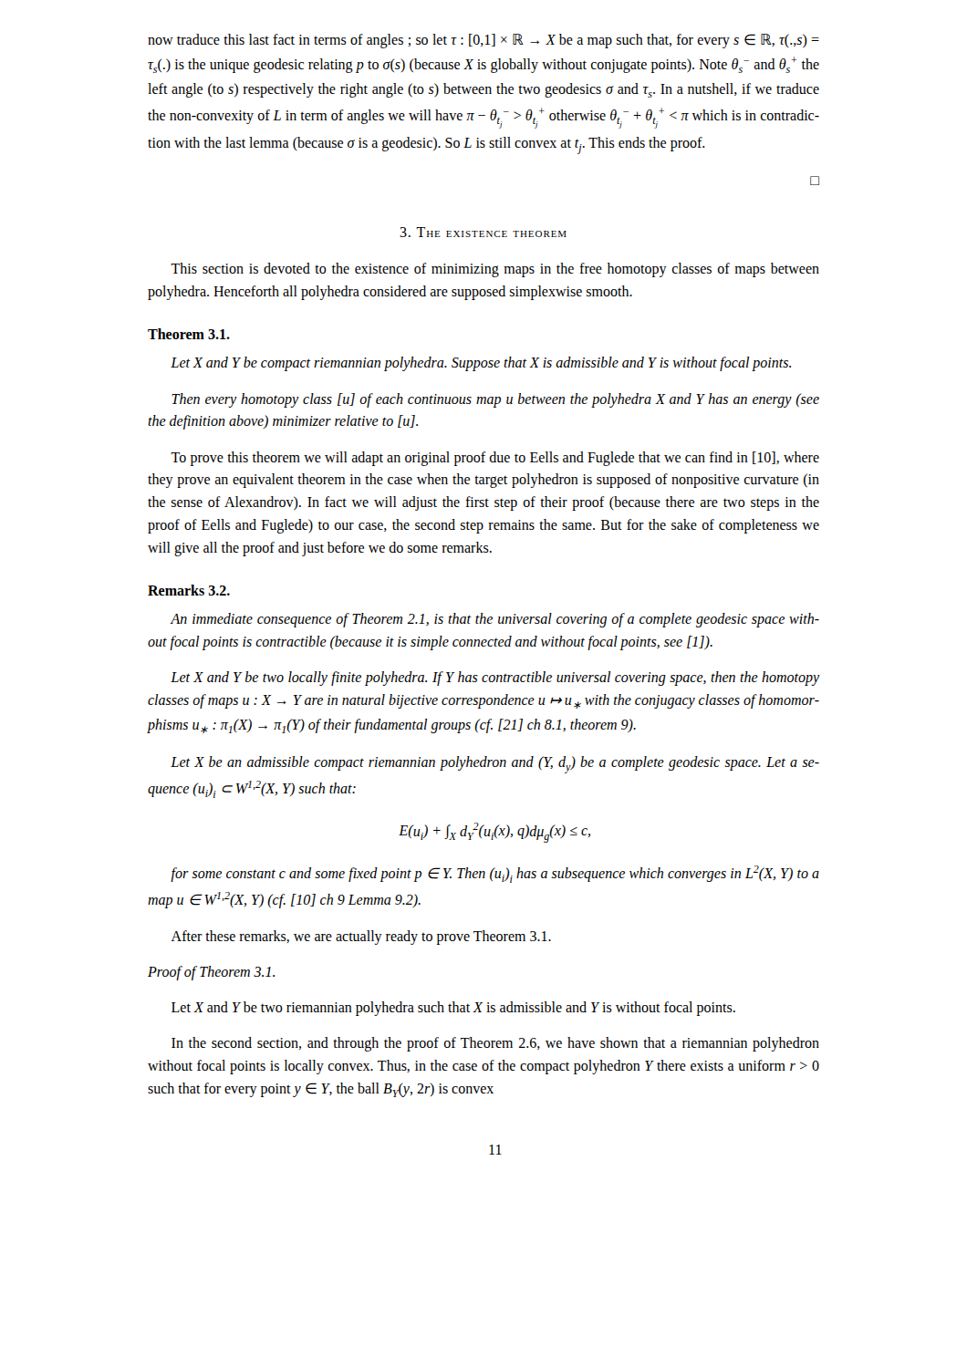now traduce this last fact in terms of angles ; so let τ : [0,1] × ℝ → X be a map such that, for every s ∈ ℝ, τ(.,s) = τs(.) is the unique geodesic relating p to σ(s) (because X is globally without conjugate points). Note θs− and θs+ the left angle (to s) respectively the right angle (to s) between the two geodesics σ and τs. In a nutshell, if we traduce the non-convexity of L in term of angles we will have π − θtj− > θtj+ otherwise θtj− + θtj+ < π which is in contradiction with the last lemma (because σ is a geodesic). So L is still convex at tj. This ends the proof.
□
3. The existence theorem
This section is devoted to the existence of minimizing maps in the free homotopy classes of maps between polyhedra. Henceforth all polyhedra considered are supposed simplexwise smooth.
Theorem 3.1.
Let X and Y be compact riemannian polyhedra. Suppose that X is admissible and Y is without focal points.
Then every homotopy class [u] of each continuous map u between the polyhedra X and Y has an energy (see the definition above) minimizer relative to [u].
To prove this theorem we will adapt an original proof due to Eells and Fuglede that we can find in [10], where they prove an equivalent theorem in the case when the target polyhedron is supposed of nonpositive curvature (in the sense of Alexandrov). In fact we will adjust the first step of their proof (because there are two steps in the proof of Eells and Fuglede) to our case, the second step remains the same. But for the sake of completeness we will give all the proof and just before we do some remarks.
Remarks 3.2.
An immediate consequence of Theorem 2.1, is that the universal covering of a complete geodesic space without focal points is contractible (because it is simple connected and without focal points, see [1]).
Let X and Y be two locally finite polyhedra. If Y has contractible universal covering space, then the homotopy classes of maps u : X → Y are in natural bijective correspondence u ↦ u∗ with the conjugacy classes of homomorphisms u∗ : π1(X) → π1(Y) of their fundamental groups (cf. [21] ch 8.1, theorem 9).
Let X be an admissible compact riemannian polyhedron and (Y, dy) be a complete geodesic space. Let a sequence (ui)i ⊂ W 1,2(X, Y) such that:
E(ui) + ∫X dY 2(ui(x), q)dμg(x) ≤ c,
for some constant c and some fixed point p ∈ Y. Then (ui)i has a subsequence which converges in L 2(X, Y) to a map u ∈ W 1,2(X, Y) (cf. [10] ch 9 Lemma 9.2).
After these remarks, we are actually ready to prove Theorem 3.1.
Proof of Theorem 3.1.
Let X and Y be two riemannian polyhedra such that X is admissible and Y is without focal points.
In the second section, and through the proof of Theorem 2.6, we have shown that a riemannian polyhedron without focal points is locally convex. Thus, in the case of the compact polyhedron Y there exists a uniform r > 0 such that for every point y ∈ Y, the ball BY(y, 2r) is convex
11